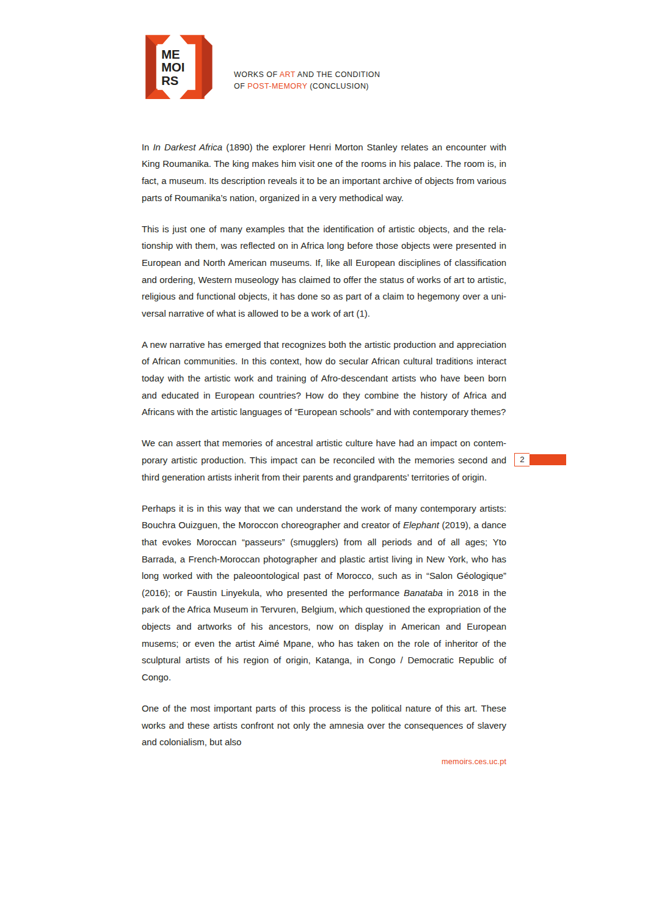ME MOI RS
Works of art and the condition
of post-memory (conclusion)
In In Darkest Africa (1890) the explorer Henri Morton Stanley relates an encounter with King Roumanika. The king makes him visit one of the rooms in his palace. The room is, in fact, a museum. Its description reveals it to be an important archive of objects from various parts of Roumanika’s nation, organized in a very methodical way.
This is just one of many examples that the identification of artistic objects, and the relationship with them, was reflected on in Africa long before those objects were presented in European and North American museums. If, like all European disciplines of classification and ordering, Western museology has claimed to offer the status of works of art to artistic, religious and functional objects, it has done so as part of a claim to hegemony over a universal narrative of what is allowed to be a work of art (1).
A new narrative has emerged that recognizes both the artistic production and appreciation of African communities. In this context, how do secular African cultural traditions interact today with the artistic work and training of Afro-descendant artists who have been born and educated in European countries? How do they combine the history of Africa and Africans with the artistic languages of “European schools” and with contemporary themes?
We can assert that memories of ancestral artistic culture have had an impact on contemporary artistic production. This impact can be reconciled with the memories second and third generation artists inherit from their parents and grandparents’ territories of origin.
Perhaps it is in this way that we can understand the work of many contemporary artists: Bouchra Ouizguen, the Moroccon choreographer and creator of Elephant (2019), a dance that evokes Moroccan “passeurs” (smugglers) from all periods and of all ages; Yto Barrada, a French-Moroccan photographer and plastic artist living in New York, who has long worked with the paleoontological past of Morocco, such as in “Salon Géologique” (2016); or Faustin Linyekula, who presented the performance Banataba in 2018 in the park of the Africa Museum in Tervuren, Belgium, which questioned the expropriation of the objects and artworks of his ancestors, now on display in American and European musems; or even the artist Aimé Mpane, who has taken on the role of inheritor of the sculptural artists of his region of origin, Katanga, in Congo / Democratic Republic of Congo.
One of the most important parts of this process is the political nature of this art. These works and these artists confront not only the amnesia over the consequences of slavery and colonialism, but also
2
memoirs.ces.uc.pt